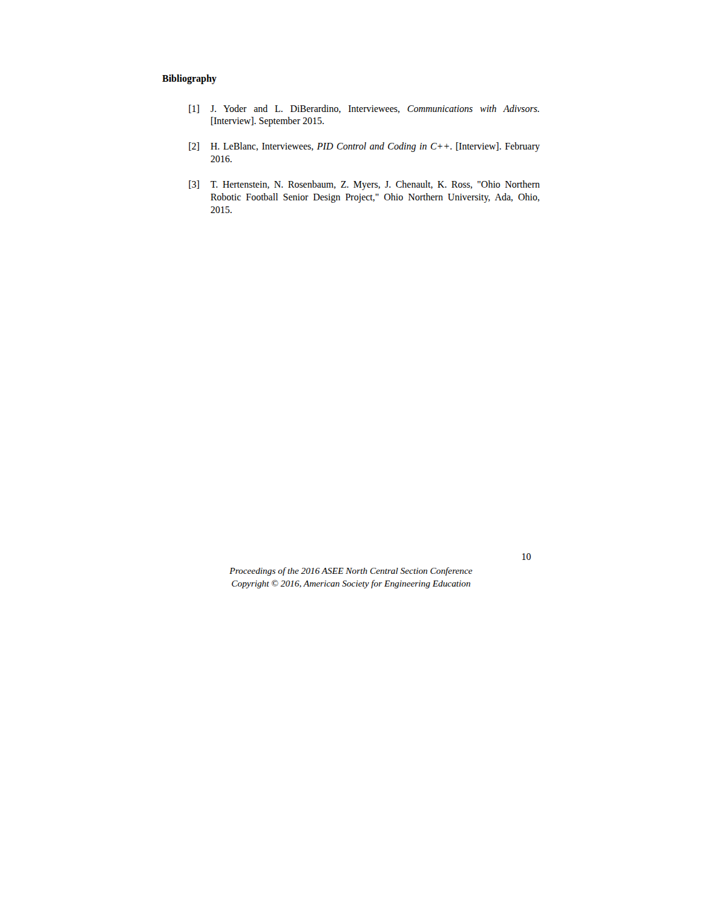Bibliography
[1] J. Yoder and L. DiBerardino, Interviewees, Communications with Adivsors. [Interview]. September 2015.
[2] H. LeBlanc, Interviewees, PID Control and Coding in C++. [Interview]. February 2016.
[3] T. Hertenstein, N. Rosenbaum, Z. Myers, J. Chenault, K. Ross, "Ohio Northern Robotic Football Senior Design Project," Ohio Northern University, Ada, Ohio, 2015.
10
Proceedings of the 2016 ASEE North Central Section Conference
Copyright © 2016, American Society for Engineering Education